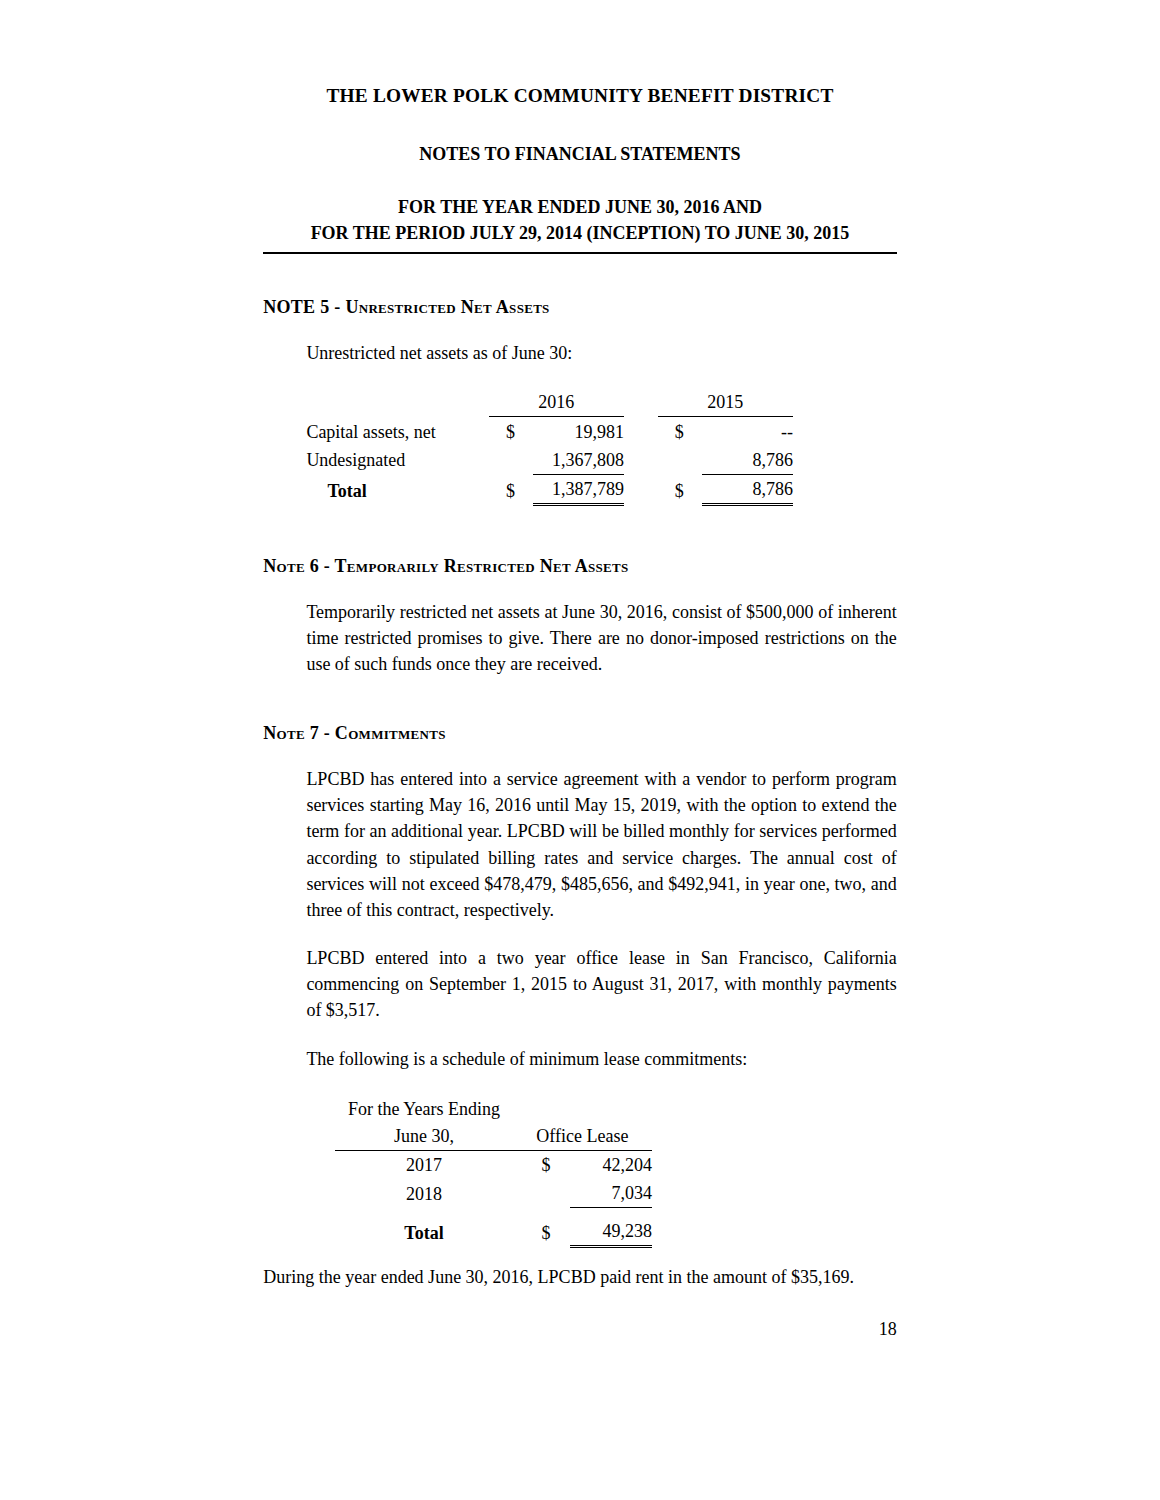THE LOWER POLK COMMUNITY BENEFIT DISTRICT
NOTES TO FINANCIAL STATEMENTS
FOR THE YEAR ENDED JUNE 30, 2016 AND
FOR THE PERIOD JULY 29, 2014 (INCEPTION) TO JUNE 30, 2015
NOTE 5 - Unrestricted Net Assets
Unrestricted net assets as of June 30:
| | 2016 | | 2015 |
| Capital assets, net | $ | 19,981 | | $ | -- |
| Undesignated | | 1,367,808 | | | 8,786 |
| Total | $ | 1,387,789 | | $ | 8,786 |
Note 6 - Temporarily Restricted Net Assets
Temporarily restricted net assets at June 30, 2016, consist of $500,000 of inherent time restricted promises to give. There are no donor-imposed restrictions on the use of such funds once they are received.
Note 7 - Commitments
LPCBD has entered into a service agreement with a vendor to perform program services starting May 16, 2016 until May 15, 2019, with the option to extend the term for an additional year. LPCBD will be billed monthly for services performed according to stipulated billing rates and service charges. The annual cost of services will not exceed $478,479, $485,656, and $492,941, in year one, two, and three of this contract, respectively.
LPCBD entered into a two year office lease in San Francisco, California commencing on September 1, 2015 to August 31, 2017, with monthly payments of $3,517.
The following is a schedule of minimum lease commitments:
| For the Years Ending | | |
| June 30, | Office Lease |
| 2017 | $ | 42,204 |
| 2018 | | 7,034 |
| Total | $ | 49,238 |
During the year ended June 30, 2016, LPCBD paid rent in the amount of $35,169.
18